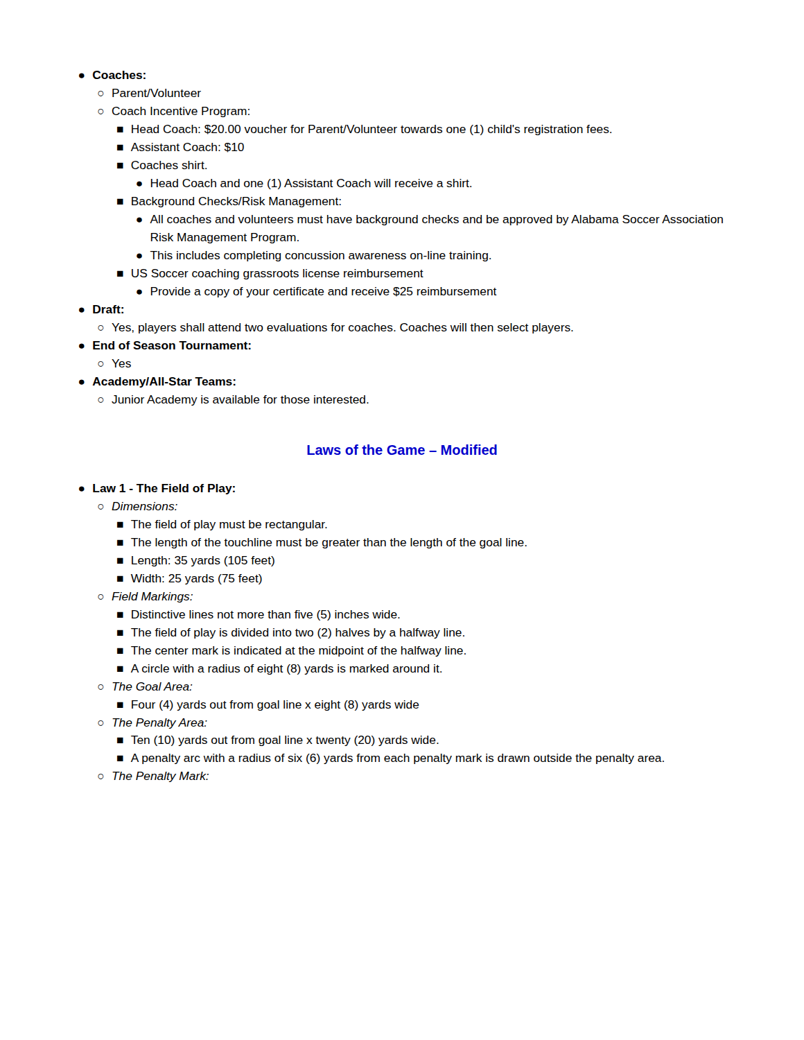Coaches:
Parent/Volunteer
Coach Incentive Program:
Head Coach: $20.00 voucher for Parent/Volunteer towards one (1) child's registration fees.
Assistant Coach: $10
Coaches shirt.
Head Coach and one (1) Assistant Coach will receive a shirt.
Background Checks/Risk Management:
All coaches and volunteers must have background checks and be approved by Alabama Soccer Association Risk Management Program.
This includes completing concussion awareness on-line training.
US Soccer coaching grassroots license reimbursement
Provide a copy of your certificate and receive $25 reimbursement
Draft:
Yes, players shall attend two evaluations for coaches. Coaches will then select players.
End of Season Tournament:
Yes
Academy/All-Star Teams:
Junior Academy is available for those interested.
Laws of the Game – Modified
Law 1 - The Field of Play:
Dimensions:
The field of play must be rectangular.
The length of the touchline must be greater than the length of the goal line.
Length: 35 yards (105 feet)
Width: 25 yards (75 feet)
Field Markings:
Distinctive lines not more than five (5) inches wide.
The field of play is divided into two (2) halves by a halfway line.
The center mark is indicated at the midpoint of the halfway line.
A circle with a radius of eight (8) yards is marked around it.
The Goal Area:
Four (4) yards out from goal line x eight (8) yards wide
The Penalty Area:
Ten (10) yards out from goal line x twenty (20) yards wide.
A penalty arc with a radius of six (6) yards from each penalty mark is drawn outside the penalty area.
The Penalty Mark: